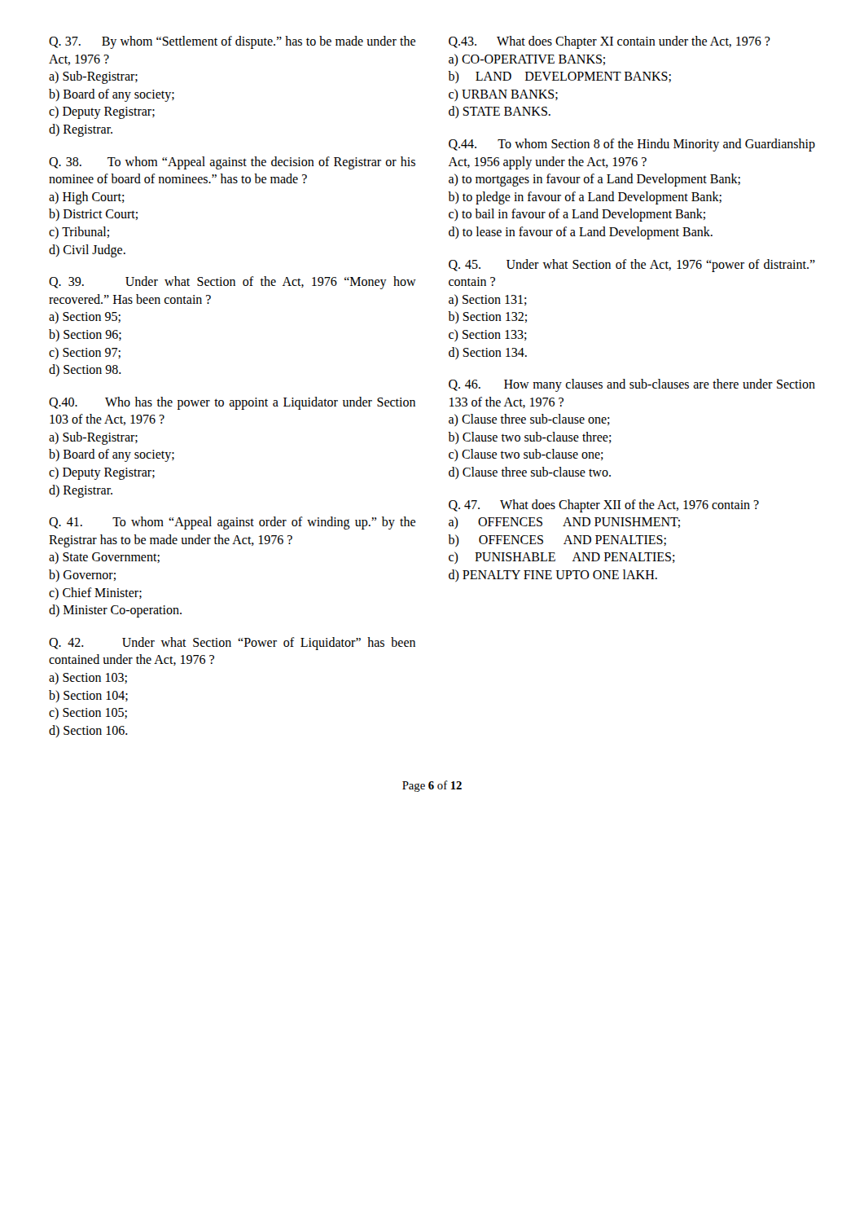Q. 37. By whom “Settlement of dispute.” has to be made under the Act, 1976 ?
a) Sub-Registrar;
b) Board of any society;
c) Deputy Registrar;
d) Registrar.
Q. 38. To whom “Appeal against the decision of Registrar or his nominee of board of nominees.” has to be made ?
a) High Court;
b) District Court;
c) Tribunal;
d) Civil Judge.
Q. 39. Under what Section of the Act, 1976 “Money how recovered.” Has been contain ?
a) Section 95;
b) Section 96;
c) Section 97;
d) Section 98.
Q.40. Who has the power to appoint a Liquidator under Section 103 of the Act, 1976 ?
a) Sub-Registrar;
b) Board of any society;
c) Deputy Registrar;
d) Registrar.
Q. 41. To whom “Appeal against order of winding up.” by the Registrar has to be made under the Act, 1976 ?
a) State Government;
b) Governor;
c) Chief Minister;
d) Minister Co-operation.
Q. 42. Under what Section “Power of Liquidator” has been contained under the Act, 1976 ?
a) Section 103;
b) Section 104;
c) Section 105;
d) Section 106.
Q.43. What does Chapter XI contain under the Act, 1976 ?
a) CO-OPERATIVE BANKS;
b) LAND DEVELOPMENT BANKS;
c) URBAN BANKS;
d) STATE BANKS.
Q.44. To whom Section 8 of the Hindu Minority and Guardianship Act, 1956 apply under the Act, 1976 ?
a) to mortgages in favour of a Land Development Bank;
b) to pledge in favour of a Land Development Bank;
c) to bail in favour of a Land Development Bank;
d) to lease in favour of a Land Development Bank.
Q. 45. Under what Section of the Act, 1976 “power of distraint.” contain ?
a) Section 131;
b) Section 132;
c) Section 133;
d) Section 134.
Q. 46. How many clauses and sub-clauses are there under Section 133 of the Act, 1976 ?
a) Clause three sub-clause one;
b) Clause two sub-clause three;
c) Clause two sub-clause one;
d) Clause three sub-clause two.
Q. 47. What does Chapter XII of the Act, 1976 contain ?
a) OFFENCES AND PUNISHMENT;
b) OFFENCES AND PENALTIES;
c) PUNISHABLE AND PENALTIES;
d) PENALTY FINE UPTO ONE lAKH.
Page 6 of 12